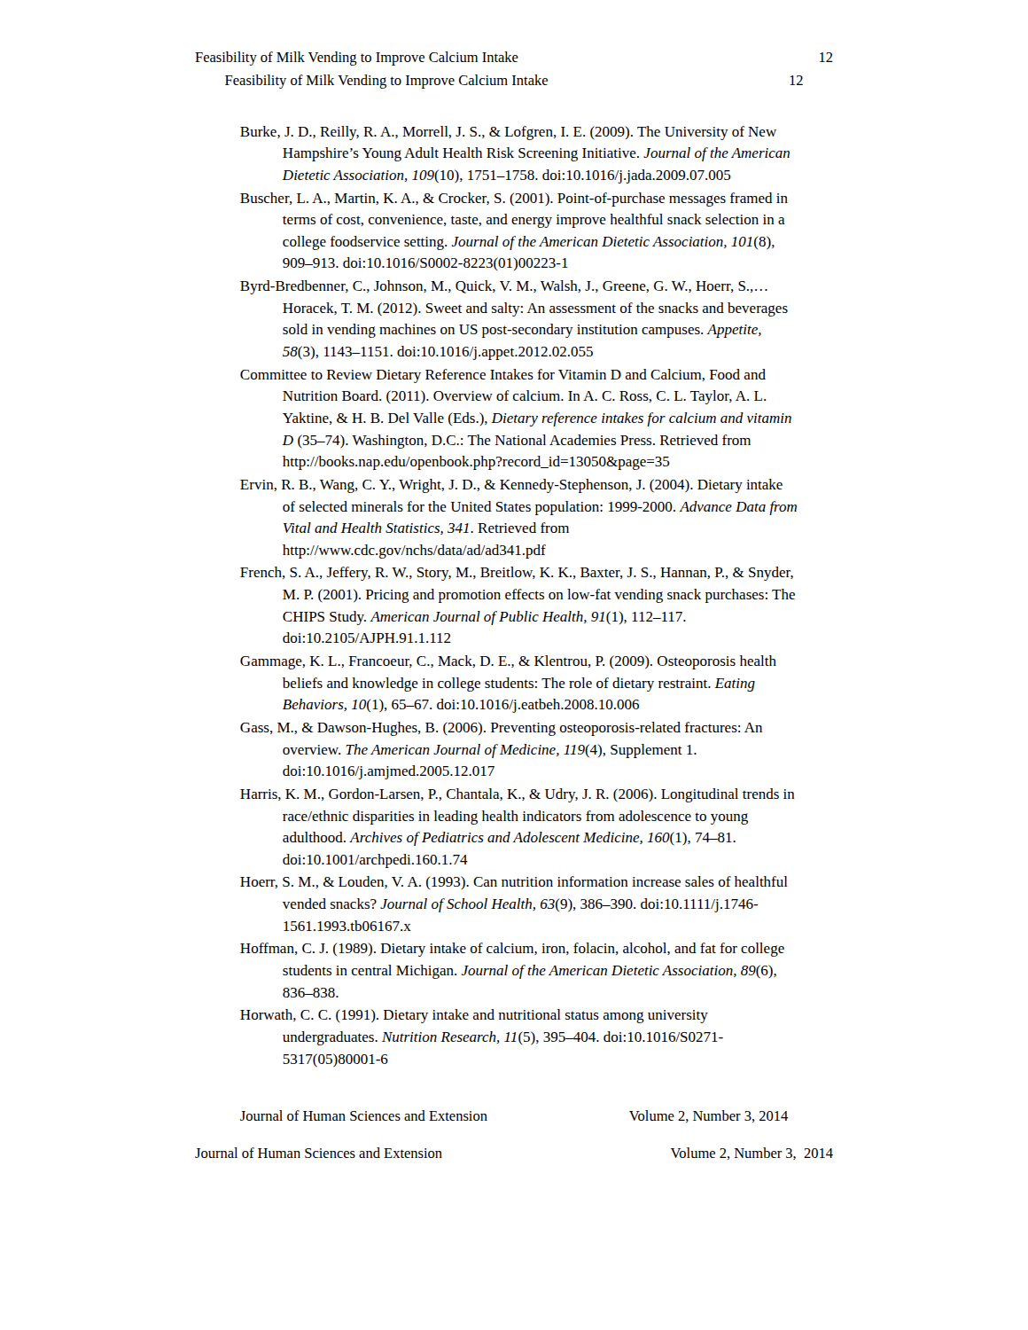Feasibility of Milk Vending to Improve Calcium Intake 12
Feasibility of Milk Vending to Improve Calcium Intake 12
Burke, J. D., Reilly, R. A., Morrell, J. S., & Lofgren, I. E. (2009). The University of New Hampshire’s Young Adult Health Risk Screening Initiative. Journal of the American Dietetic Association, 109(10), 1751–1758. doi:10.1016/j.jada.2009.07.005
Buscher, L. A., Martin, K. A., & Crocker, S. (2001). Point-of-purchase messages framed in terms of cost, convenience, taste, and energy improve healthful snack selection in a college foodservice setting. Journal of the American Dietetic Association, 101(8), 909–913. doi:10.1016/S0002-8223(01)00223-1
Byrd-Bredbenner, C., Johnson, M., Quick, V. M., Walsh, J., Greene, G. W., Hoerr, S.,…Horacek, T. M. (2012). Sweet and salty: An assessment of the snacks and beverages sold in vending machines on US post-secondary institution campuses. Appetite, 58(3), 1143–1151. doi:10.1016/j.appet.2012.02.055
Committee to Review Dietary Reference Intakes for Vitamin D and Calcium, Food and Nutrition Board. (2011). Overview of calcium. In A. C. Ross, C. L. Taylor, A. L. Yaktine, & H. B. Del Valle (Eds.), Dietary reference intakes for calcium and vitamin D (35–74). Washington, D.C.: The National Academies Press. Retrieved from http://books.nap.edu/openbook.php?record_id=13050&page=35
Ervin, R. B., Wang, C. Y., Wright, J. D., & Kennedy-Stephenson, J. (2004). Dietary intake of selected minerals for the United States population: 1999-2000. Advance Data from Vital and Health Statistics, 341. Retrieved from http://www.cdc.gov/nchs/data/ad/ad341.pdf
French, S. A., Jeffery, R. W., Story, M., Breitlow, K. K., Baxter, J. S., Hannan, P., & Snyder, M. P. (2001). Pricing and promotion effects on low-fat vending snack purchases: The CHIPS Study. American Journal of Public Health, 91(1), 112–117. doi:10.2105/AJPH.91.1.112
Gammage, K. L., Francoeur, C., Mack, D. E., & Klentrou, P. (2009). Osteoporosis health beliefs and knowledge in college students: The role of dietary restraint. Eating Behaviors, 10(1), 65–67. doi:10.1016/j.eatbeh.2008.10.006
Gass, M., & Dawson-Hughes, B. (2006). Preventing osteoporosis-related fractures: An overview. The American Journal of Medicine, 119(4), Supplement 1. doi:10.1016/j.amjmed.2005.12.017
Harris, K. M., Gordon-Larsen, P., Chantala, K., & Udry, J. R. (2006). Longitudinal trends in race/ethnic disparities in leading health indicators from adolescence to young adulthood. Archives of Pediatrics and Adolescent Medicine, 160(1), 74–81. doi:10.1001/archpedi.160.1.74
Hoerr, S. M., & Louden, V. A. (1993). Can nutrition information increase sales of healthful vended snacks? Journal of School Health, 63(9), 386–390. doi:10.1111/j.1746-1561.1993.tb06167.x
Hoffman, C. J. (1989). Dietary intake of calcium, iron, folacin, alcohol, and fat for college students in central Michigan. Journal of the American Dietetic Association, 89(6), 836–838.
Horwath, C. C. (1991). Dietary intake and nutritional status among university undergraduates. Nutrition Research, 11(5), 395–404. doi:10.1016/S0271-5317(05)80001-6
Journal of Human Sciences and Extension Volume 2, Number 3, 2014
Journal of Human Sciences and Extension Volume 2, Number 3, 2014